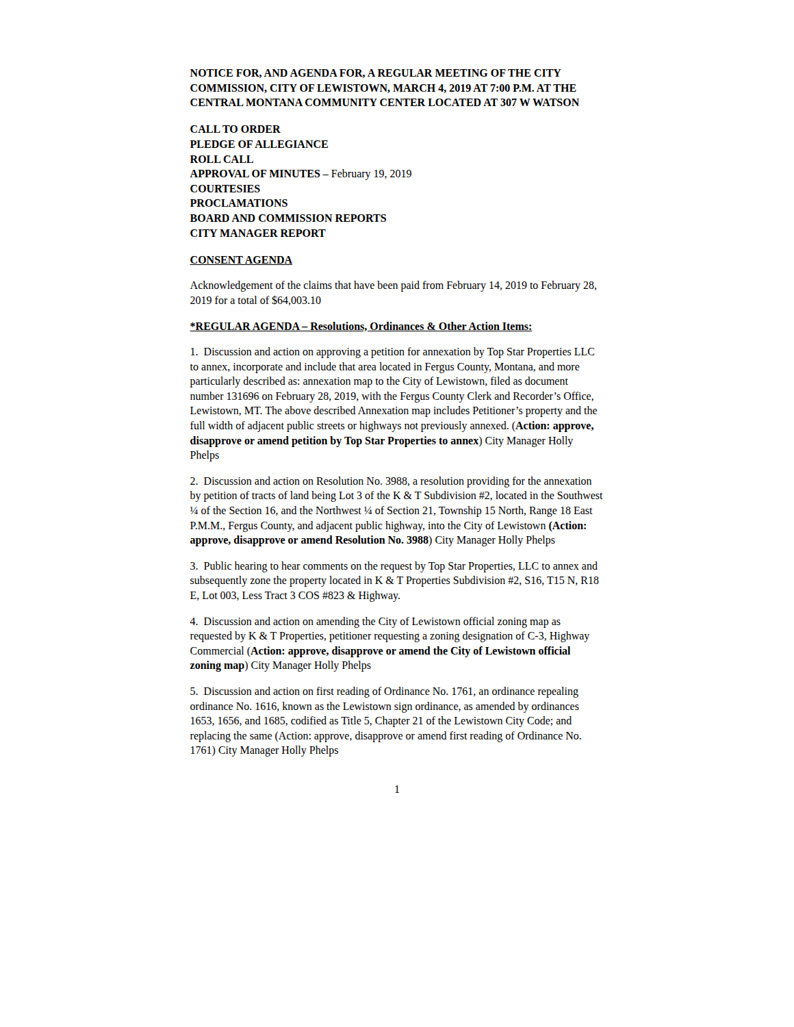Notice for, and agenda for, a regular meeting of the City Commission, City of Lewistown, March 4, 2019 at 7:00 p.m. at the Central Montana Community Center located at 307 W Watson
CALL TO ORDER
PLEDGE OF ALLEGIANCE
ROLL CALL
APPROVAL OF MINUTES – February 19, 2019
COURTESIES
PROCLAMATIONS
BOARD AND COMMISSION REPORTS
CITY MANAGER REPORT
Consent Agenda
Acknowledgement of the claims that have been paid from February 14, 2019 to February 28, 2019 for a total of $64,003.10
*REGULAR AGENDA – Resolutions, Ordinances & Other Action Items:
1. Discussion and action on approving a petition for annexation by Top Star Properties LLC to annex, incorporate and include that area located in Fergus County, Montana, and more particularly described as: annexation map to the City of Lewistown, filed as document number 131696 on February 28, 2019, with the Fergus County Clerk and Recorder’s Office, Lewistown, MT. The above described Annexation map includes Petitioner’s property and the full width of adjacent public streets or highways not previously annexed. (Action: approve, disapprove or amend petition by Top Star Properties to annex) City Manager Holly Phelps
2. Discussion and action on Resolution No. 3988, a resolution providing for the annexation by petition of tracts of land being Lot 3 of the K & T Subdivision #2, located in the Southwest ¼ of the Section 16, and the Northwest ¼ of Section 21, Township 15 North, Range 18 East P.M.M., Fergus County, and adjacent public highway, into the City of Lewistown (Action: approve, disapprove or amend Resolution No. 3988) City Manager Holly Phelps
3. Public hearing to hear comments on the request by Top Star Properties, LLC to annex and subsequently zone the property located in K & T Properties Subdivision #2, S16, T15 N, R18 E, Lot 003, Less Tract 3 COS #823 & Highway.
4. Discussion and action on amending the City of Lewistown official zoning map as requested by K & T Properties, petitioner requesting a zoning designation of C-3, Highway Commercial (Action: approve, disapprove or amend the City of Lewistown official zoning map) City Manager Holly Phelps
5. Discussion and action on first reading of Ordinance No. 1761, an ordinance repealing ordinance No. 1616, known as the Lewistown sign ordinance, as amended by ordinances 1653, 1656, and 1685, codified as Title 5, Chapter 21 of the Lewistown City Code; and replacing the same (Action: approve, disapprove or amend first reading of Ordinance No. 1761) City Manager Holly Phelps
1